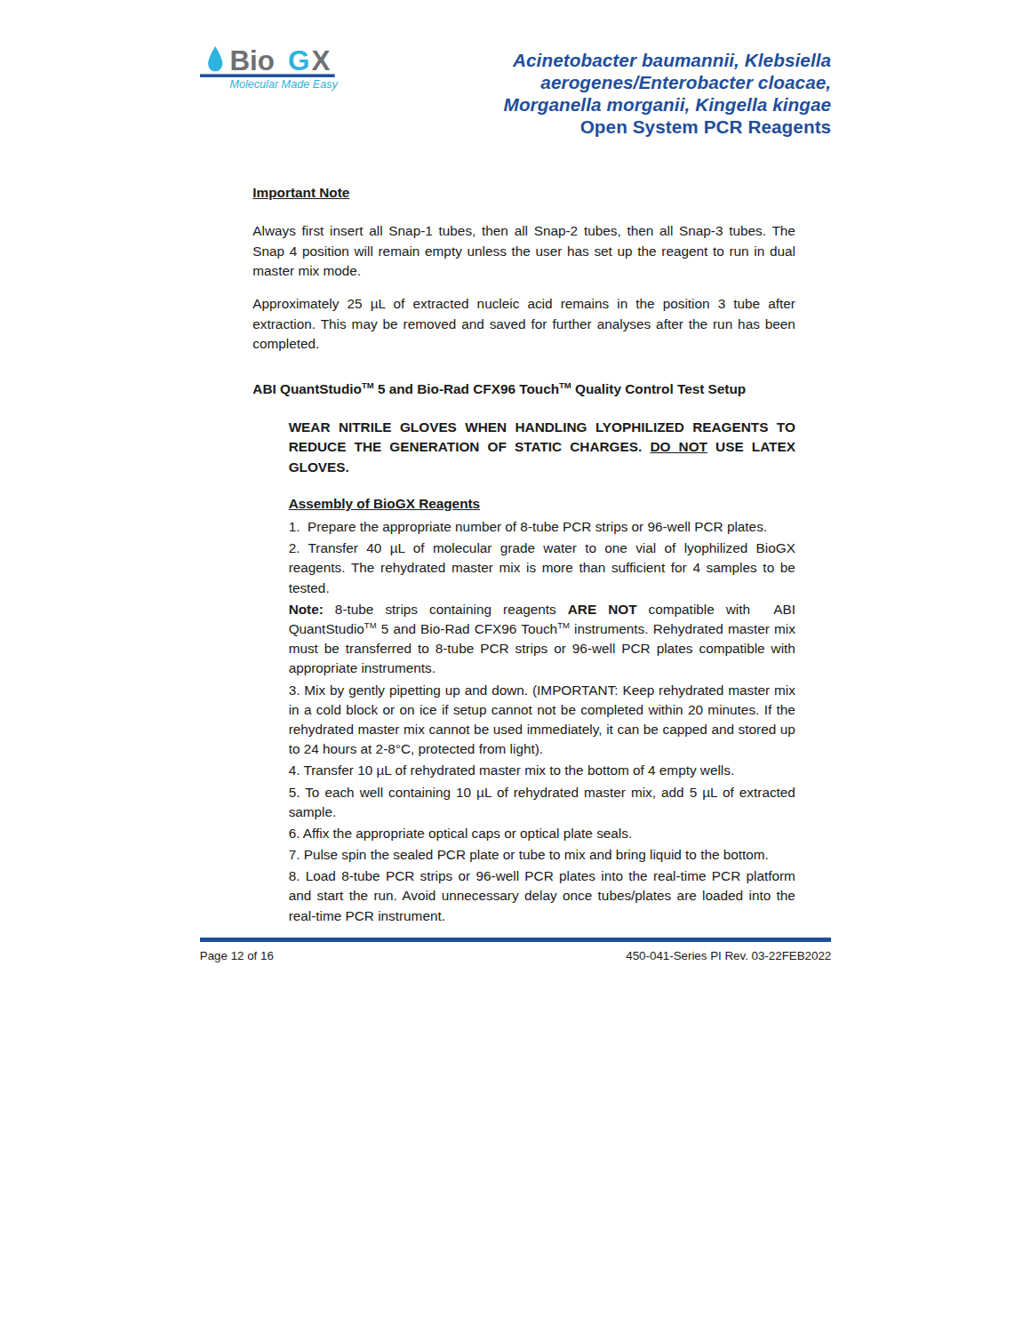Bio G X Molecular Made Easy
Acinetobacter baumannii, Klebsiella aerogenes/Enterobacter cloacae, Morganella morganii, Kingella kingae
Open System PCR Reagents
Important Note
Always first insert all Snap-1 tubes, then all Snap-2 tubes, then all Snap-3 tubes. The Snap 4 position will remain empty unless the user has set up the reagent to run in dual master mix mode.
Approximately 25 µL of extracted nucleic acid remains in the position 3 tube after extraction. This may be removed and saved for further analyses after the run has been completed.
ABI QuantStudioTM 5 and Bio-Rad CFX96 TouchTM Quality Control Test Setup
WEAR NITRILE GLOVES WHEN HANDLING LYOPHILIZED REAGENTS TO REDUCE THE GENERATION OF STATIC CHARGES. DO NOT USE LATEX GLOVES.
Assembly of BioGX Reagents
1. Prepare the appropriate number of 8-tube PCR strips or 96-well PCR plates.
2. Transfer 40 µL of molecular grade water to one vial of lyophilized BioGX reagents. The rehydrated master mix is more than sufficient for 4 samples to be tested.
Note: 8-tube strips containing reagents ARE NOT compatible with ABI QuantStudioTM 5 and Bio-Rad CFX96 TouchTM instruments. Rehydrated master mix must be transferred to 8-tube PCR strips or 96-well PCR plates compatible with appropriate instruments.
3. Mix by gently pipetting up and down. (IMPORTANT: Keep rehydrated master mix in a cold block or on ice if setup cannot not be completed within 20 minutes. If the rehydrated master mix cannot be used immediately, it can be capped and stored up to 24 hours at 2-8°C, protected from light).
4. Transfer 10 µL of rehydrated master mix to the bottom of 4 empty wells.
5. To each well containing 10 µL of rehydrated master mix, add 5 µL of extracted sample.
6. Affix the appropriate optical caps or optical plate seals.
7. Pulse spin the sealed PCR plate or tube to mix and bring liquid to the bottom.
8. Load 8-tube PCR strips or 96-well PCR plates into the real-time PCR platform and start the run. Avoid unnecessary delay once tubes/plates are loaded into the real-time PCR instrument.
Page 12 of 16 450-041-Series PI Rev. 03-22FEB2022